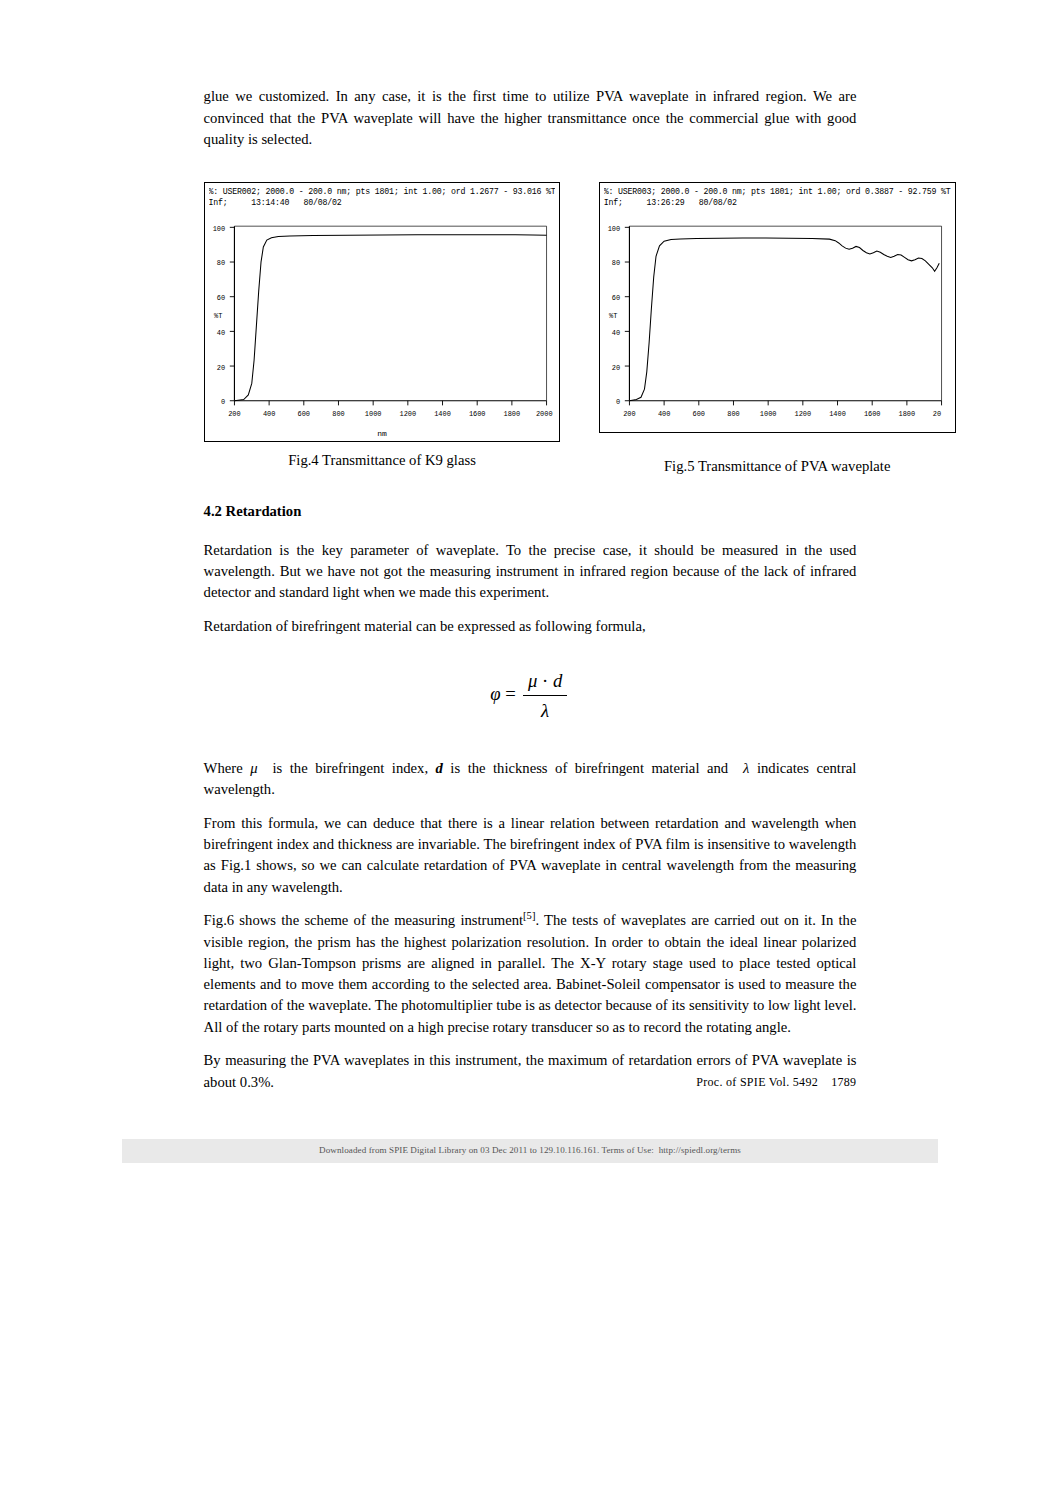glue we customized. In any case, it is the first time to utilize PVA waveplate in infrared region. We are convinced that the PVA waveplate will have the higher transmittance once the commercial glue with good quality is selected.
%: USER002; 2000.0 - 200.0 nm; pts 1801; int 1.00; ord 1.2677 - 93.016 %T Inf; 13:14:40 80/08/02
100 80 60 40 20 0 %T 200 400 600 800 1000 1200 1400 1600 1800 2000
nm
Fig.4 Transmittance of K9 glass
%: USER003; 2000.0 - 200.0 nm; pts 1801; int 1.00; ord 0.3887 - 92.759 %T Inf; 13:26:29 80/08/02
100 80 60 40 20 0 %T 200 400 600 800 1000 1200 1400 1600 1800 20
Fig.5 Transmittance of PVA waveplate
4.2 Retardation
Retardation is the key parameter of waveplate. To the precise case, it should be measured in the used wavelength. But we have not got the measuring instrument in infrared region because of the lack of infrared detector and standard light when we made this experiment.
Retardation of birefringent material can be expressed as following formula,
φ = μ · d λ
Where μ is the birefringent index, d is the thickness of birefringent material and λ indicates central wavelength.
From this formula, we can deduce that there is a linear relation between retardation and wavelength when birefringent index and thickness are invariable. The birefringent index of PVA film is insensitive to wavelength as Fig.1 shows, so we can calculate retardation of PVA waveplate in central wavelength from the measuring data in any wavelength.
Fig.6 shows the scheme of the measuring instrument[5]. The tests of waveplates are carried out on it. In the visible region, the prism has the highest polarization resolution. In order to obtain the ideal linear polarized light, two Glan-Tompson prisms are aligned in parallel. The X-Y rotary stage used to place tested optical elements and to move them according to the selected area. Babinet-Soleil compensator is used to measure the retardation of the waveplate. The photomultiplier tube is as detector because of its sensitivity to low light level. All of the rotary parts mounted on a high precise rotary transducer so as to record the rotating angle.
By measuring the PVA waveplates in this instrument, the maximum of retardation errors of PVA waveplate is about 0.3%.
Proc. of SPIE Vol. 5492 1789
Downloaded from SPIE Digital Library on 03 Dec 2011 to 129.10.116.161. Terms of Use: http://spiedl.org/terms